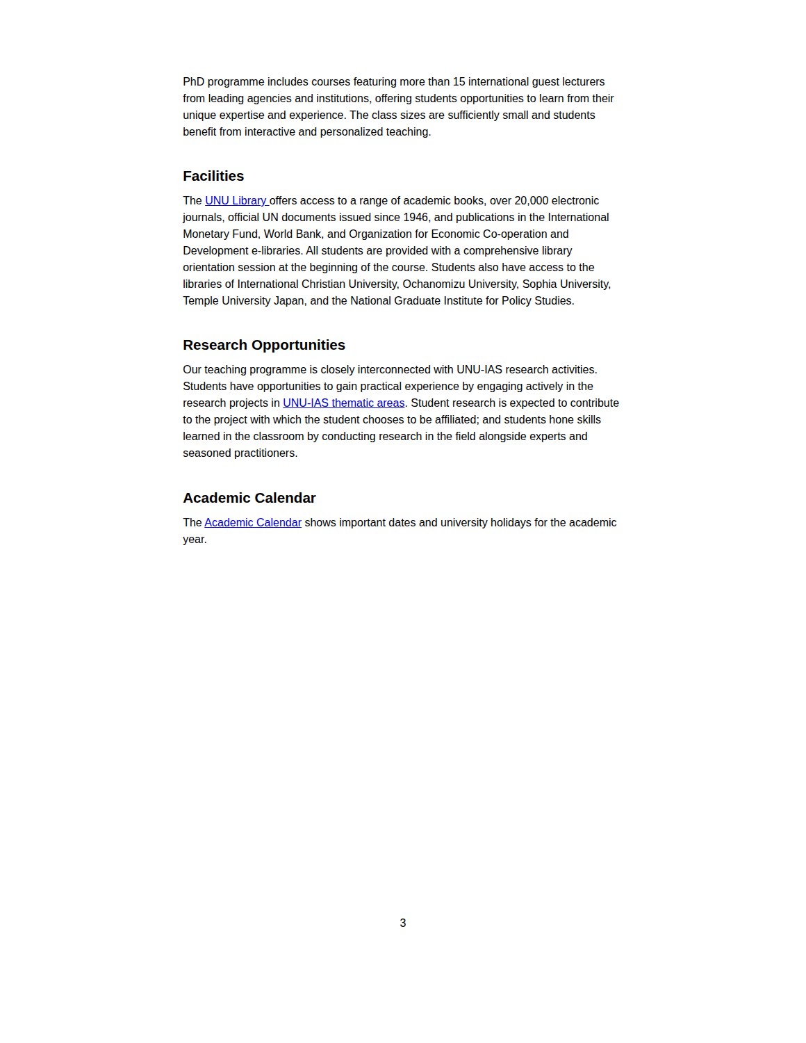PhD programme includes courses featuring more than 15 international guest lecturers from leading agencies and institutions, offering students opportunities to learn from their unique expertise and experience. The class sizes are sufficiently small and students benefit from interactive and personalized teaching.
Facilities
The UNU Library offers access to a range of academic books, over 20,000 electronic journals, official UN documents issued since 1946, and publications in the International Monetary Fund, World Bank, and Organization for Economic Co-operation and Development e-libraries. All students are provided with a comprehensive library orientation session at the beginning of the course. Students also have access to the libraries of International Christian University, Ochanomizu University, Sophia University, Temple University Japan, and the National Graduate Institute for Policy Studies.
Research Opportunities
Our teaching programme is closely interconnected with UNU-IAS research activities. Students have opportunities to gain practical experience by engaging actively in the research projects in UNU-IAS thematic areas. Student research is expected to contribute to the project with which the student chooses to be affiliated; and students hone skills learned in the classroom by conducting research in the field alongside experts and seasoned practitioners.
Academic Calendar
The Academic Calendar shows important dates and university holidays for the academic year.
3